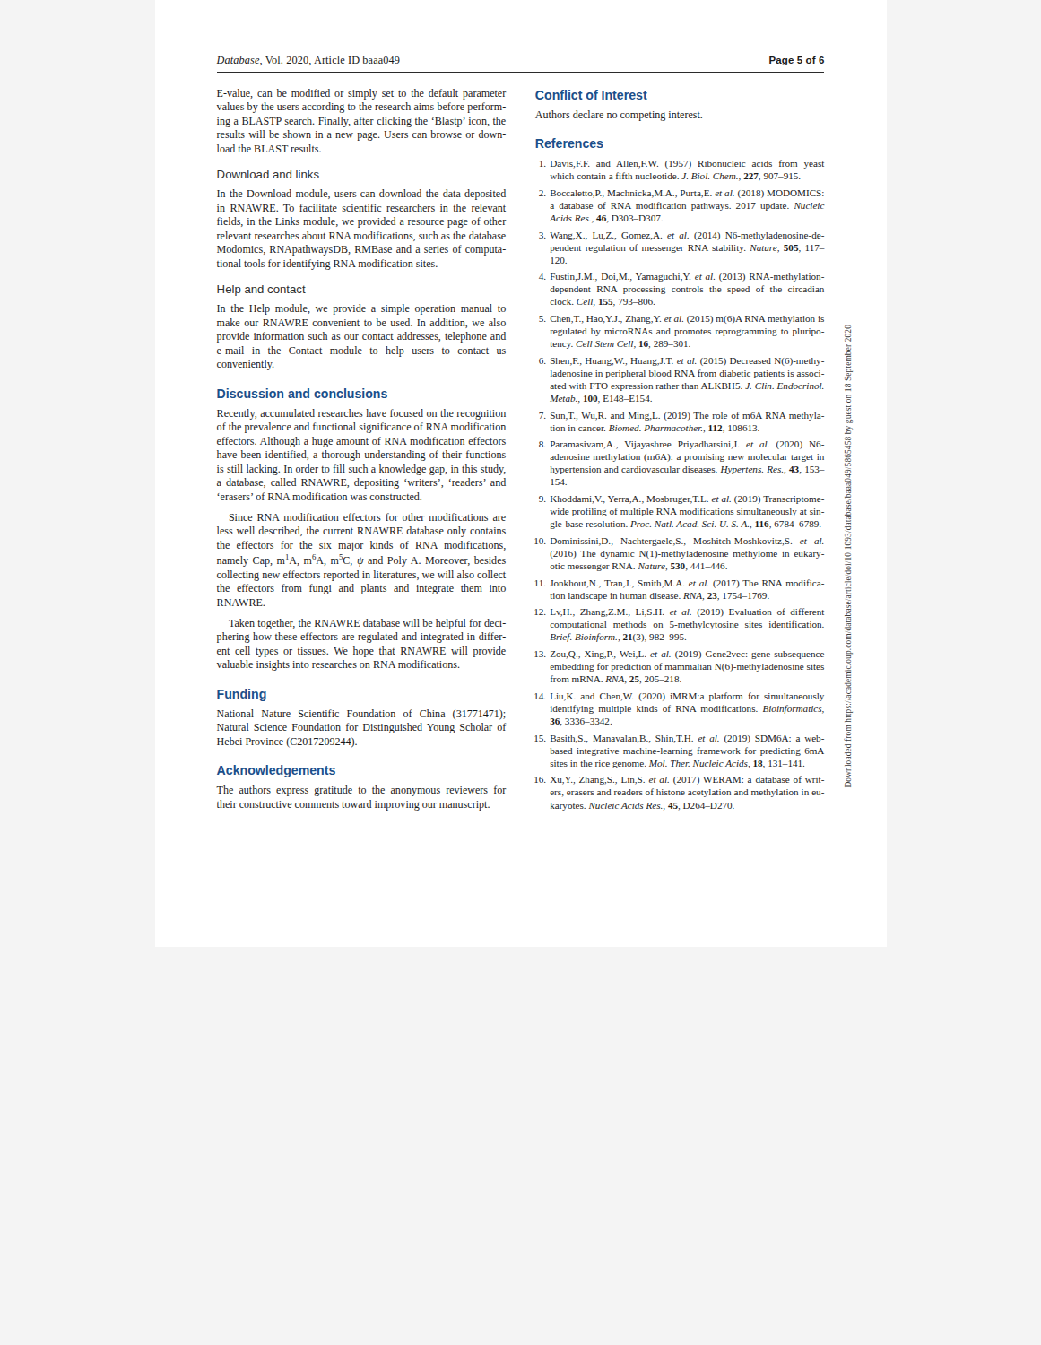Database, Vol. 2020, Article ID baaa049
Page 5 of 6
Downloaded from https://academic.oup.com/database/article/doi/10.1093/database/baaa049/5865458 by guest on 18 September 2020
E-value, can be modified or simply set to the default parameter values by the users according to the research aims before performing a BLASTP search. Finally, after clicking the ‘Blastp’ icon, the results will be shown in a new page. Users can browse or download the BLAST results.
Download and links
In the Download module, users can download the data deposited in RNAWRE. To facilitate scientific researchers in the relevant fields, in the Links module, we provided a resource page of other relevant researches about RNA modifications, such as the database Modomics, RNApathwaysDB, RMBase and a series of computational tools for identifying RNA modification sites.
Help and contact
In the Help module, we provide a simple operation manual to make our RNAWRE convenient to be used. In addition, we also provide information such as our contact addresses, telephone and e-mail in the Contact module to help users to contact us conveniently.
Discussion and conclusions
Recently, accumulated researches have focused on the recognition of the prevalence and functional significance of RNA modification effectors. Although a huge amount of RNA modification effectors have been identified, a thorough understanding of their functions is still lacking. In order to fill such a knowledge gap, in this study, a database, called RNAWRE, depositing ‘writers’, ‘readers’ and ‘erasers’ of RNA modification was constructed.
Since RNA modification effectors for other modifications are less well described, the current RNAWRE database only contains the effectors for the six major kinds of RNA modifications, namely Cap, m1 A, m6 A, m5 C, ψ and Poly A. Moreover, besides collecting new effectors reported in literatures, we will also collect the effectors from fungi and plants and integrate them into RNAWRE.
Taken together, the RNAWRE database will be helpful for deciphering how these effectors are regulated and integrated in different cell types or tissues. We hope that RNAWRE will provide valuable insights into researches on RNA modifications.
Funding
National Nature Scientific Foundation of China (31771471); Natural Science Foundation for Distinguished Young Scholar of Hebei Province (C2017209244).
Acknowledgements
The authors express gratitude to the anonymous reviewers for their constructive comments toward improving our manuscript.
Conflict of Interest
Authors declare no competing interest.
References
Davis,F.F. and Allen,F.W. (1957) Ribonucleic acids from yeast which contain a fifth nucleotide. J. Biol. Chem., 227, 907–915.
Boccaletto,P., Machnicka,M.A., Purta,E. et al. (2018) MODOMICS: a database of RNA modification pathways. 2017 update. Nucleic Acids Res., 46, D303–D307.
Wang,X., Lu,Z., Gomez,A. et al. (2014) N6-methyladenosine-dependent regulation of messenger RNA stability. Nature, 505, 117–120.
Fustin,J.M., Doi,M., Yamaguchi,Y. et al. (2013) RNA-methylation-dependent RNA processing controls the speed of the circadian clock. Cell, 155, 793–806.
Chen,T., Hao,Y.J., Zhang,Y. et al. (2015) m(6)A RNA methylation is regulated by microRNAs and promotes reprogramming to pluripotency. Cell Stem Cell, 16, 289–301.
Shen,F., Huang,W., Huang,J.T. et al. (2015) Decreased N(6)-methyladenosine in peripheral blood RNA from diabetic patients is associated with FTO expression rather than ALKBH5. J. Clin. Endocrinol. Metab., 100, E148–E154.
Sun,T., Wu,R. and Ming,L. (2019) The role of m6A RNA methylation in cancer. Biomed. Pharmacother., 112, 108613.
Paramasivam,A., Vijayashree Priyadharsini,J. et al. (2020) N6-adenosine methylation (m6A): a promising new molecular target in hypertension and cardiovascular diseases. Hypertens. Res., 43, 153–154.
Khoddami,V., Yerra,A., Mosbruger,T.L. et al. (2019) Transcriptome-wide profiling of multiple RNA modifications simultaneously at single-base resolution. Proc. Natl. Acad. Sci. U. S. A., 116, 6784–6789.
Dominissini,D., Nachtergaele,S., Moshitch-Moshkovitz,S. et al. (2016) The dynamic N(1)-methyladenosine methylome in eukaryotic messenger RNA. Nature, 530, 441–446.
Jonkhout,N., Tran,J., Smith,M.A. et al. (2017) The RNA modification landscape in human disease. RNA, 23, 1754–1769.
Lv,H., Zhang,Z.M., Li,S.H. et al. (2019) Evaluation of different computational methods on 5-methylcytosine sites identification. Brief. Bioinform., 21(3), 982–995.
Zou,Q., Xing,P., Wei,L. et al. (2019) Gene2vec: gene subsequence embedding for prediction of mammalian N(6)-methyladenosine sites from mRNA. RNA, 25, 205–218.
Liu,K. and Chen,W. (2020) iMRM:a platform for simultaneously identifying multiple kinds of RNA modifications. Bioinformatics, 36, 3336–3342.
Basith,S., Manavalan,B., Shin,T.H. et al. (2019) SDM6A: a web-based integrative machine-learning framework for predicting 6mA sites in the rice genome. Mol. Ther. Nucleic Acids, 18, 131–141.
Xu,Y., Zhang,S., Lin,S. et al. (2017) WERAM: a database of writers, erasers and readers of histone acetylation and methylation in eukaryotes. Nucleic Acids Res., 45, D264–D270.